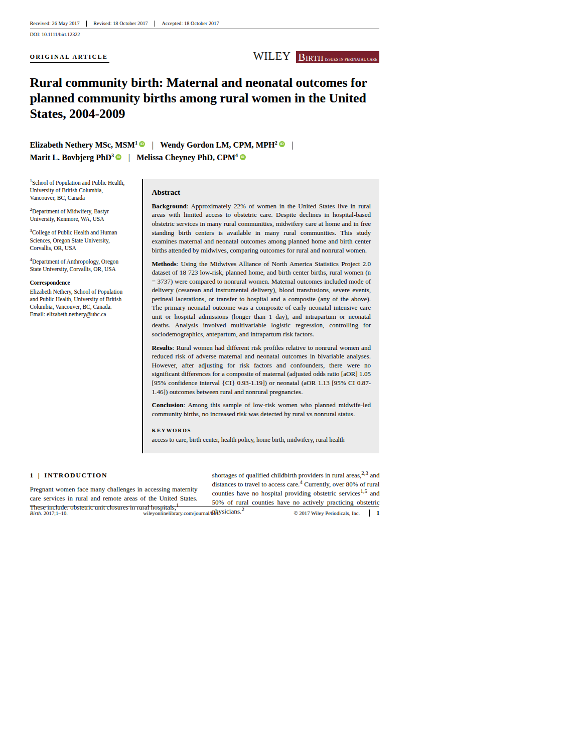Received: 26 May 2017
Revised: 18 October 2017
Accepted: 18 October 2017
DOI: 10.1111/birt.12322
ORIGINAL ARTICLE
WILEY
Birth Issues in Perinatal Care
Rural community birth: Maternal and neonatal outcomes for planned community births among rural women in the United States, 2004-2009
Elizabeth Nethery MSc, MSM1 |Wendy Gordon LM, CPM, MPH2 |
Marit L. Bovbjerg PhD3 |Melissa Cheyney PhD, CPM4
1School of Population and Public Health, University of British Columbia, Vancouver, BC, Canada
2Department of Midwifery, Bastyr University, Kenmore, WA, USA
3College of Public Health and Human Sciences, Oregon State University, Corvallis, OR, USA
4Department of Anthropology, Oregon State University, Corvallis, OR, USA
Correspondence
Elizabeth Nethery, School of Population and Public Health, University of British Columbia, Vancouver, BC, Canada.
Email: elizabeth.nethery@ubc.ca
Abstract
Background: Approximately 22% of women in the United States live in rural areas with limited access to obstetric care. Despite declines in hospital-based obstetric services in many rural communities, midwifery care at home and in free standing birth centers is available in many rural communities. This study examines maternal and neonatal outcomes among planned home and birth center births attended by midwives, comparing outcomes for rural and nonrural women.
Methods: Using the Midwives Alliance of North America Statistics Project 2.0 dataset of 18 723 low-risk, planned home, and birth center births, rural women (n = 3737) were compared to nonrural women. Maternal outcomes included mode of delivery (cesarean and instrumental delivery), blood transfusions, severe events, perineal lacerations, or transfer to hospital and a composite (any of the above). The primary neonatal outcome was a composite of early neonatal intensive care unit or hospital admissions (longer than 1 day), and intrapartum or neonatal deaths. Analysis involved multivariable logistic regression, controlling for sociodemographics, antepartum, and intrapartum risk factors.
Results: Rural women had different risk profiles relative to nonrural women and reduced risk of adverse maternal and neonatal outcomes in bivariable analyses. However, after adjusting for risk factors and confounders, there were no significant differences for a composite of maternal (adjusted odds ratio [aOR] 1.05 [95% confidence interval {CI} 0.93-1.19]) or neonatal (aOR 1.13 [95% CI 0.87-1.46]) outcomes between rural and nonrural pregnancies.
Conclusion: Among this sample of low-risk women who planned midwife-led community births, no increased risk was detected by rural vs nonrural status.
KEYWORDS
access to care, birth center, health policy, home birth, midwifery, rural health
1|INTRODUCTION
Pregnant women face many challenges in accessing maternity care services in rural and remote areas of the United States. These include: obstetric unit closures in rural hospitals,1
shortages of qualified childbirth providers in rural areas,2,3 and distances to travel to access care.4 Currently, over 80% of rural counties have no hospital providing obstetric services1,5 and 50% of rural counties have no actively practicing obstetric physicians.2
Birth. 2017;1–10.
wileyonlinelibrary.com/journal/birt
© 2017 Wiley Periodicals, Inc.1